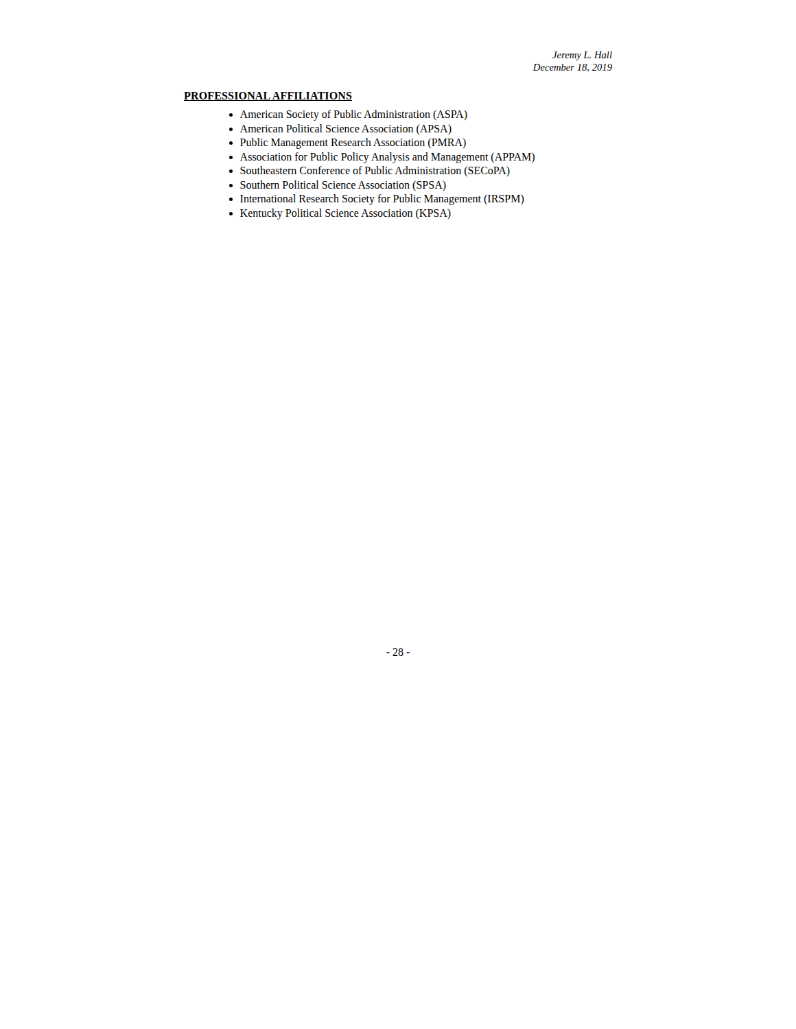Jeremy L. Hall
December 18, 2019
PROFESSIONAL AFFILIATIONS
American Society of Public Administration (ASPA)
American Political Science Association (APSA)
Public Management Research Association (PMRA)
Association for Public Policy Analysis and Management (APPAM)
Southeastern Conference of Public Administration (SECoPA)
Southern Political Science Association (SPSA)
International Research Society for Public Management (IRSPM)
Kentucky Political Science Association (KPSA)
- 28 -